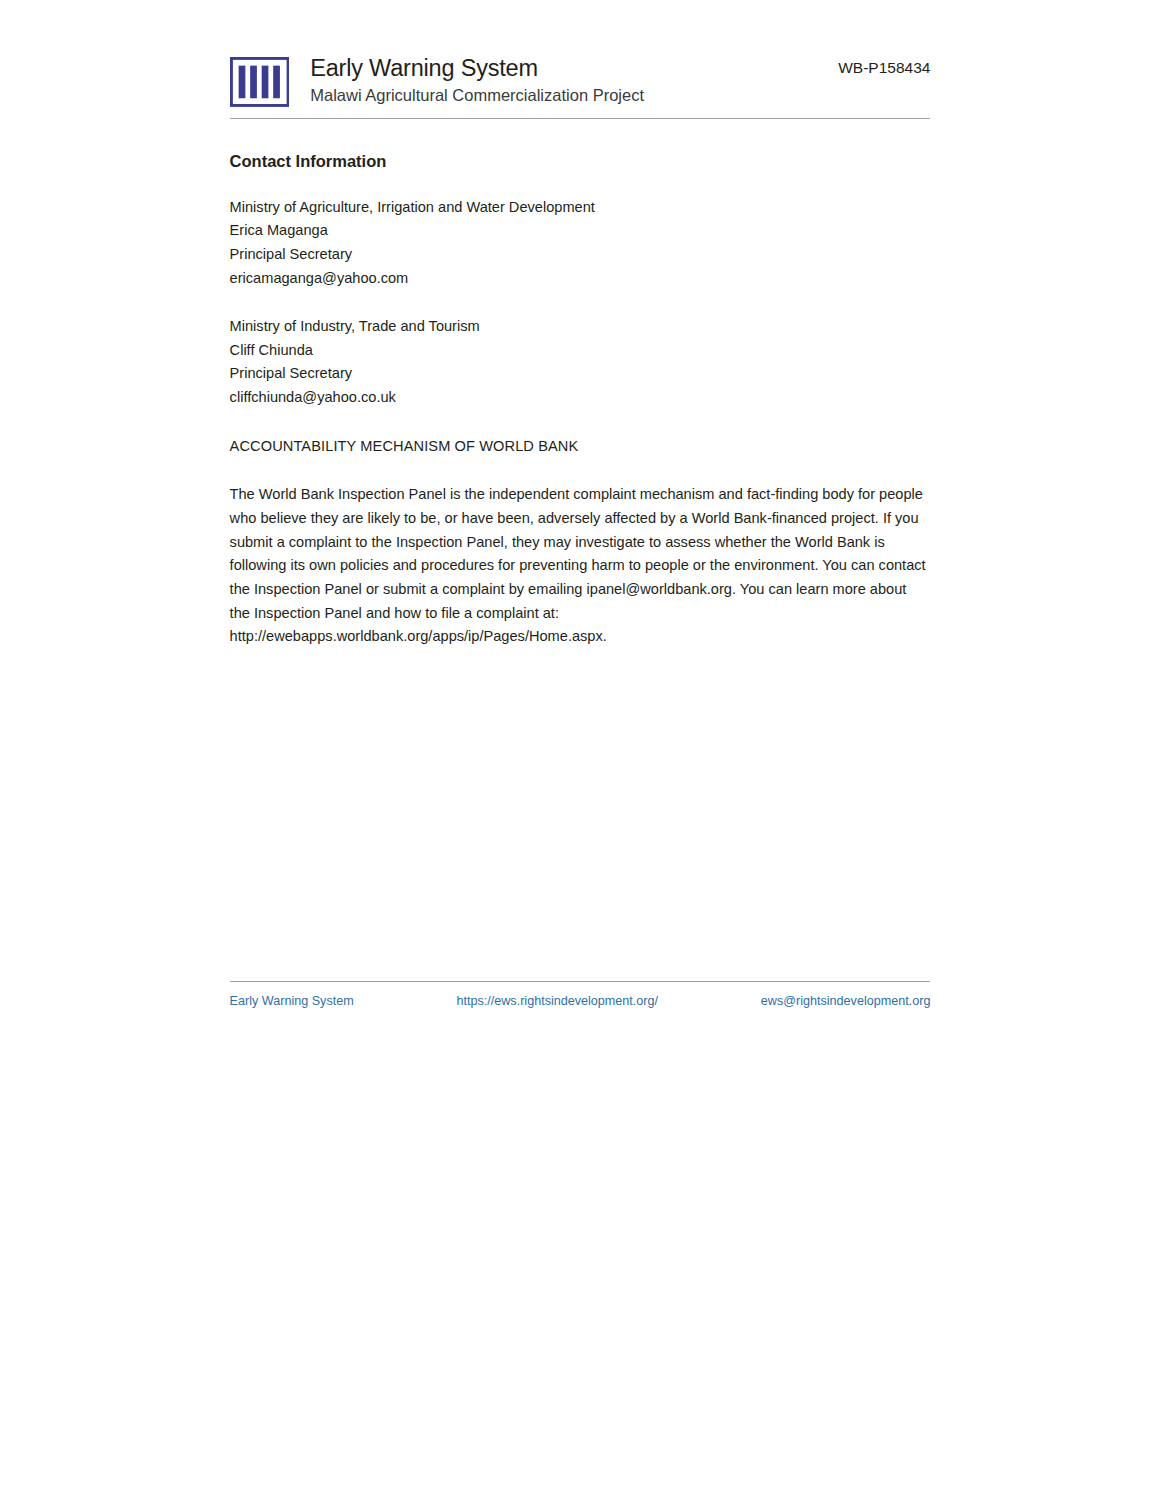Early Warning System
Malawi Agricultural Commercialization Project
WB-P158434
Contact Information
Ministry of Agriculture, Irrigation and Water Development
Erica Maganga
Principal Secretary
ericamaganga@yahoo.com
Ministry of Industry, Trade and Tourism
Cliff Chiunda
Principal Secretary
cliffchiunda@yahoo.co.uk
ACCOUNTABILITY MECHANISM OF WORLD BANK
The World Bank Inspection Panel is the independent complaint mechanism and fact-finding body for people who believe they are likely to be, or have been, adversely affected by a World Bank-financed project. If you submit a complaint to the Inspection Panel, they may investigate to assess whether the World Bank is following its own policies and procedures for preventing harm to people or the environment. You can contact the Inspection Panel or submit a complaint by emailing ipanel@worldbank.org. You can learn more about the Inspection Panel and how to file a complaint at: http://ewebapps.worldbank.org/apps/ip/Pages/Home.aspx.
Early Warning System
https://ews.rightsindevelopment.org/
ews@rightsindevelopment.org